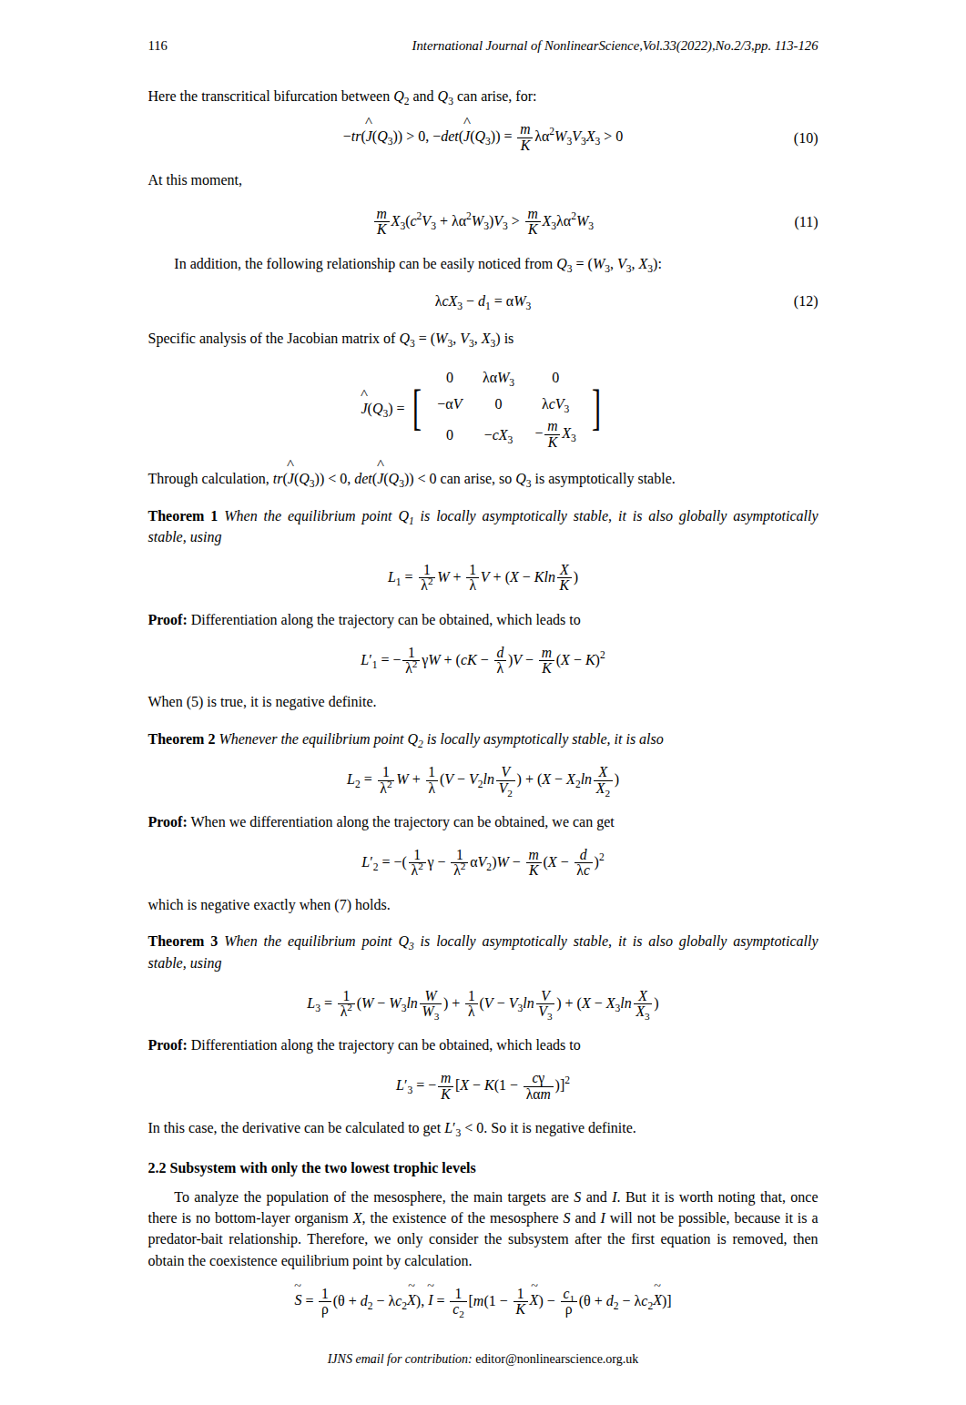116 International Journal of NonlinearScience,Vol.33(2022),No.2/3,pp. 113-126
Here the transcritical bifurcation between Q2 and Q3 can arise, for:
−tr(J(Q3)) > 0, −det(J(Q3)) = mKλα2W3V3X3 > 0
(10)
At this moment,
mK X3(c2V3 + λα2W3)V3 > mK X3λα2W3
(11)
In addition, the following relationship can be easily noticed from Q3 = (W3, V3, X3):
λcX3 − d1 = αW3
(12)
Specific analysis of the Jacobian matrix of Q3 = (W3, V3, X3) is
J(Q3) = [
| 0 | λα W 3 | 0 |
| −α V | 0 | λ cV 3 |
| 0 | − cX 3 | − m K X 3 |
]
Through calculation, tr(J(Q3)) < 0, det(J(Q3)) < 0 can arise, so Q3 is asymptotically stable.
Theorem 1 When the equilibrium point Q1 is locally asymptotically stable, it is also globally asymptotically stable, using
L1 = 1 λ2 W + 1 λ V + (X − Kln XK)
Proof: Differentiation along the trajectory can be obtained, which leads to
L′1 = −1 λ2γW + (cK − dλ)V − mK(X − K)2
When (5) is true, it is negative definite.
Theorem 2 Whenever the equilibrium point Q2 is locally asymptotically stable, it is also
L2 = 1 λ2 W + 1 λ(V − V2ln VV2) + (X − X2ln XX2)
Proof: When we differentiation along the trajectory can be obtained, we can get
L′2 = −(1 λ2γ − 1 λ2αV2)W − mK(X − dλc)2
which is negative exactly when (7) holds.
Theorem 3 When the equilibrium point Q3 is locally asymptotically stable, it is also globally asymptotically stable, using
L3 = 1 λ2(W − W3ln WW3) + 1 λ(V − V3ln VV3) + (X − X3ln XX3)
Proof: Differentiation along the trajectory can be obtained, which leads to
L′3 = −mK[X − K(1 − cγ λαm)]2
In this case, the derivative can be calculated to get L′3 < 0. So it is negative definite.
2.2 Subsystem with only the two lowest trophic levels
To analyze the population of the mesosphere, the main targets are S and I. But it is worth noting that, once there is no bottom-layer organism X, the existence of the mesosphere S and I will not be possible, because it is a predator-bait relationship. Therefore, we only consider the subsystem after the first equation is removed, then obtain the coexistence equilibrium point by calculation.
S = 1 ρ(θ + d2 − λc2X), I = 1 c2[m(1 − 1 K X) − c1 ρ(θ + d2 − λc2X)]
IJNS email for contribution: editor@nonlinearscience.org.uk